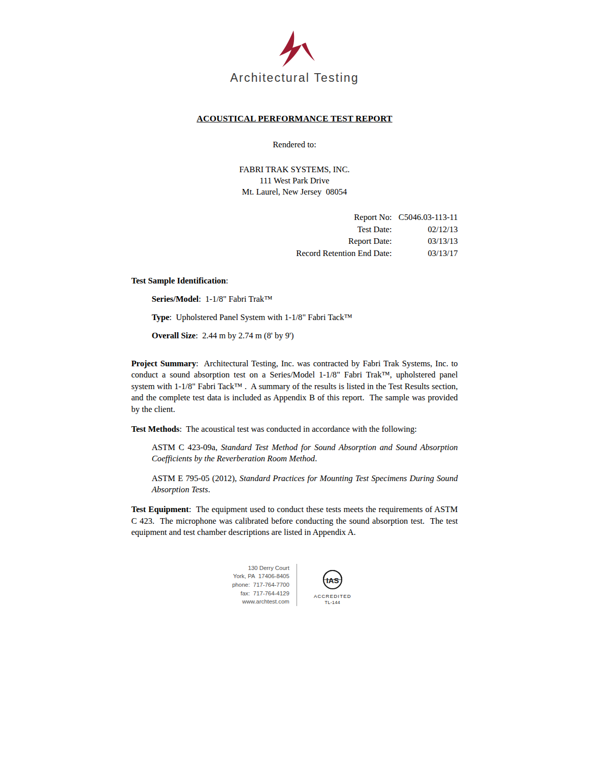Architectural Testing
ACOUSTICAL PERFORMANCE TEST REPORT
Rendered to:
FABRI TRAK SYSTEMS, INC.
111 West Park Drive
Mt. Laurel, New Jersey 08054
| Report No: | C5046.03-113-11 |
| Test Date: | 02/12/13 |
| Report Date: | 03/13/13 |
| Record Retention End Date: | 03/13/17 |
Test Sample Identification:
Series/Model: 1-1/8" Fabri Trak™
Type: Upholstered Panel System with 1-1/8" Fabri Tack™
Overall Size: 2.44 m by 2.74 m (8' by 9')
Project Summary: Architectural Testing, Inc. was contracted by Fabri Trak Systems, Inc. to conduct a sound absorption test on a Series/Model 1-1/8" Fabri Trak™, upholstered panel system with 1-1/8" Fabri Tack™ . A summary of the results is listed in the Test Results section, and the complete test data is included as Appendix B of this report. The sample was provided by the client.
Test Methods: The acoustical test was conducted in accordance with the following:
ASTM C 423-09a, Standard Test Method for Sound Absorption and Sound Absorption Coefficients by the Reverberation Room Method.
ASTM E 795-05 (2012), Standard Practices for Mounting Test Specimens During Sound Absorption Tests.
Test Equipment: The equipment used to conduct these tests meets the requirements of ASTM C 423. The microphone was calibrated before conducting the sound absorption test. The test equipment and test chamber descriptions are listed in Appendix A.
130 Derry Court
York, PA 17406-8405
phone: 717-764-7700
fax: 717-764-4129
www.archtest.com
IAS
ACCREDITED
TL-144